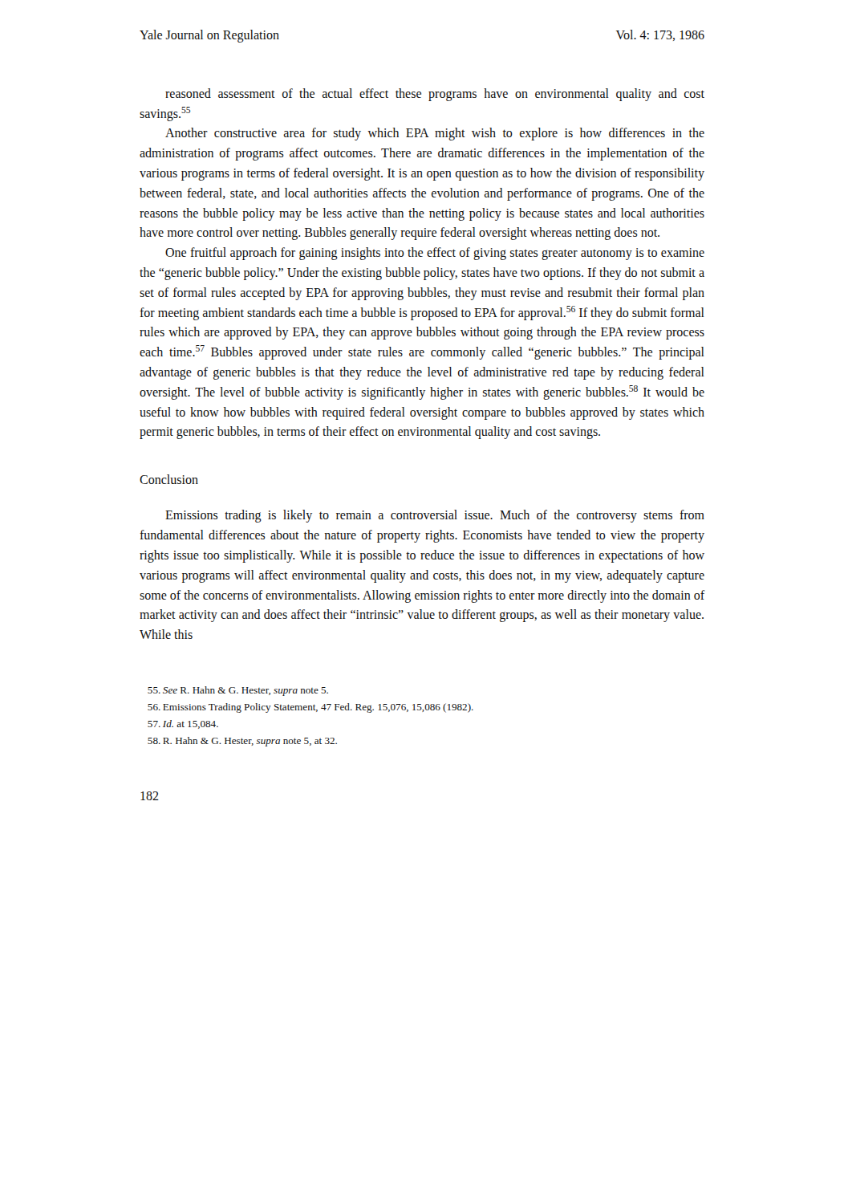Yale Journal on Regulation Vol. 4: 173, 1986
reasoned assessment of the actual effect these programs have on environmental quality and cost savings.55
Another constructive area for study which EPA might wish to explore is how differences in the administration of programs affect outcomes. There are dramatic differences in the implementation of the various programs in terms of federal oversight. It is an open question as to how the division of responsibility between federal, state, and local authorities affects the evolution and performance of programs. One of the reasons the bubble policy may be less active than the netting policy is because states and local authorities have more control over netting. Bubbles generally require federal oversight whereas netting does not.
One fruitful approach for gaining insights into the effect of giving states greater autonomy is to examine the “generic bubble policy.” Under the existing bubble policy, states have two options. If they do not submit a set of formal rules accepted by EPA for approving bubbles, they must revise and resubmit their formal plan for meeting ambient standards each time a bubble is proposed to EPA for approval.56 If they do submit formal rules which are approved by EPA, they can approve bubbles without going through the EPA review process each time.57 Bubbles approved under state rules are commonly called “generic bubbles.” The principal advantage of generic bubbles is that they reduce the level of administrative red tape by reducing federal oversight. The level of bubble activity is significantly higher in states with generic bubbles.58 It would be useful to know how bubbles with required federal oversight compare to bubbles approved by states which permit generic bubbles, in terms of their effect on environmental quality and cost savings.
Conclusion
Emissions trading is likely to remain a controversial issue. Much of the controversy stems from fundamental differences about the nature of property rights. Economists have tended to view the property rights issue too simplistically. While it is possible to reduce the issue to differences in expectations of how various programs will affect environmental quality and costs, this does not, in my view, adequately capture some of the concerns of environmentalists. Allowing emission rights to enter more directly into the domain of market activity can and does affect their “intrinsic” value to different groups, as well as their monetary value. While this
55. See R. Hahn & G. Hester, supra note 5.
56. Emissions Trading Policy Statement, 47 Fed. Reg. 15,076, 15,086 (1982).
57. Id. at 15,084.
58. R. Hahn & G. Hester, supra note 5, at 32.
182